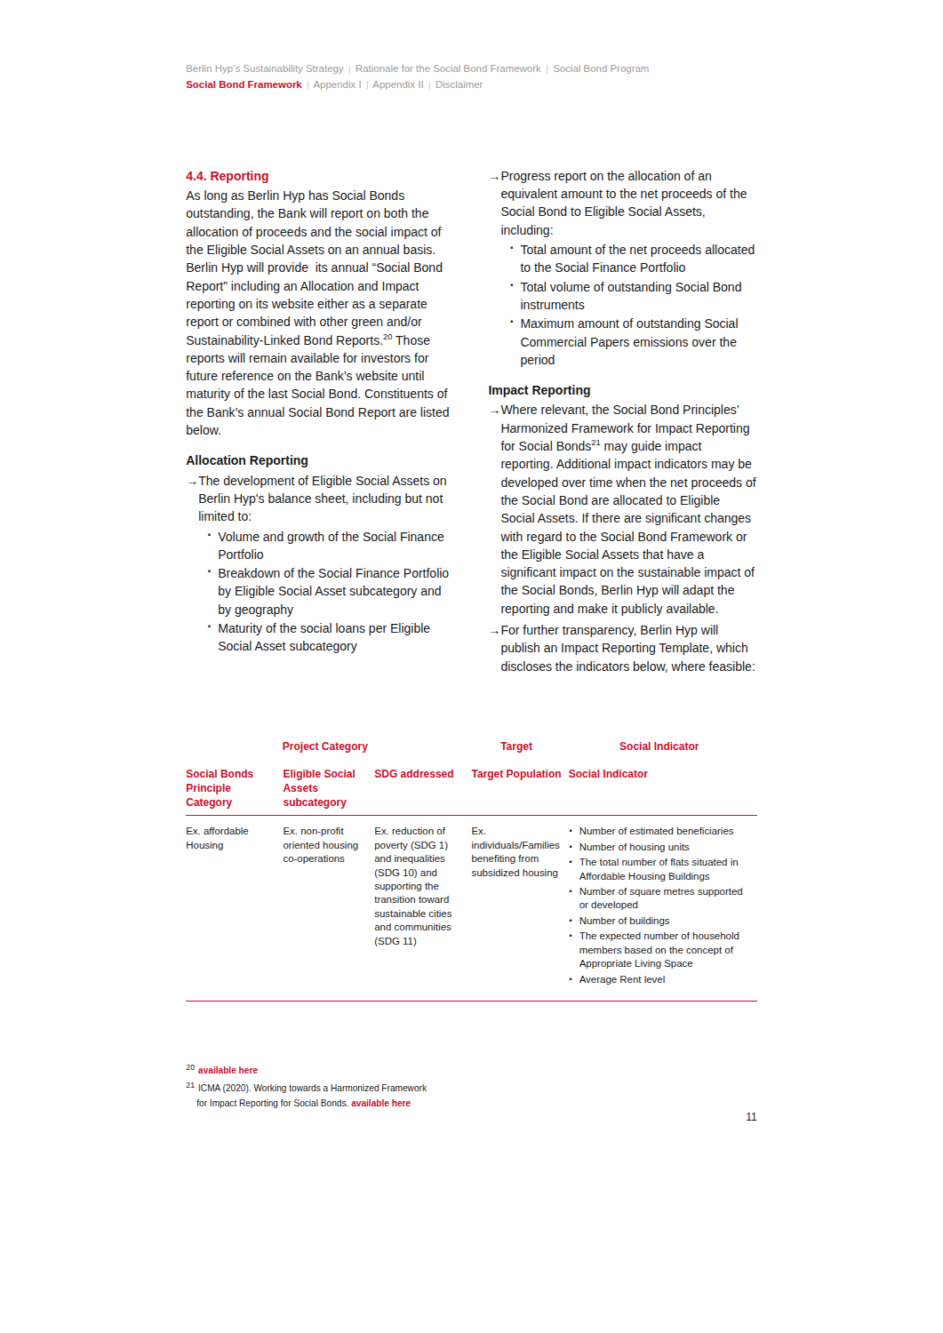Berlin Hyp’s Sustainability Strategy | Rationale for the Social Bond Framework | Social Bond Program
Social Bond Framework | Appendix I | Appendix II | Disclaimer
4.4. Reporting
As long as Berlin Hyp has Social Bonds outstanding, the Bank will report on both the allocation of proceeds and the social impact of the Eligible Social Assets on an annual basis. Berlin Hyp will provide its annual “Social Bond Report” including an Allocation and Impact reporting on its website either as a separate report or combined with other green and/or Sustainability-Linked Bond Reports.20 Those reports will remain available for investors for future reference on the Bank’s website until maturity of the last Social Bond. Constituents of the Bank’s annual Social Bond Report are listed below.
Allocation Reporting
The development of Eligible Social Assets on Berlin Hyp's balance sheet, including but not limited to:
Volume and growth of the Social Finance Portfolio
Breakdown of the Social Finance Portfolio by Eligible Social Asset subcategory and by geography
Maturity of the social loans per Eligible Social Asset subcategory
Progress report on the allocation of an equivalent amount to the net proceeds of the Social Bond to Eligible Social Assets, including:
Total amount of the net proceeds allocated to the Social Finance Portfolio
Total volume of outstanding Social Bond instruments
Maximum amount of outstanding Social Commercial Papers emissions over the period
Impact Reporting
Where relevant, the Social Bond Principles’ Harmonized Framework for Impact Reporting for Social Bonds21 may guide impact reporting. Additional impact indicators may be developed over time when the net proceeds of the Social Bond are allocated to Eligible Social Assets. If there are significant changes with regard to the Social Bond Framework or the Eligible Social Assets that have a significant impact on the sustainable impact of the Social Bonds, Berlin Hyp will adapt the reporting and make it publicly available.
For further transparency, Berlin Hyp will publish an Impact Reporting Template, which discloses the indicators below, where feasible:
| Project Category | Target | Social Indicator |
| --- | --- | --- |
| Social Bonds Principle Category | Eligible Social Assets subcategory | SDG addressed | Target Population | Social Indicator |
| Ex. affordable Housing | Ex. non-profit oriented housing co-operations | Ex. reduction of poverty (SDG 1) and inequalities (SDG 10) and supporting the transition toward sustainable cities and communities (SDG 11) | Ex. individuals/Families benefiting from subsidized housing | Number of estimated beneficiaries Number of housing units The total number of flats situated in Affordable Housing Buildings Number of square metres supported or developed Number of buildings The expected number of household members based on the concept of Appropriate Living Space Average Rent level |
20 available here
21 ICMA (2020). Working towards a Harmonized Framework
for Impact Reporting for Social Bonds. available here
11